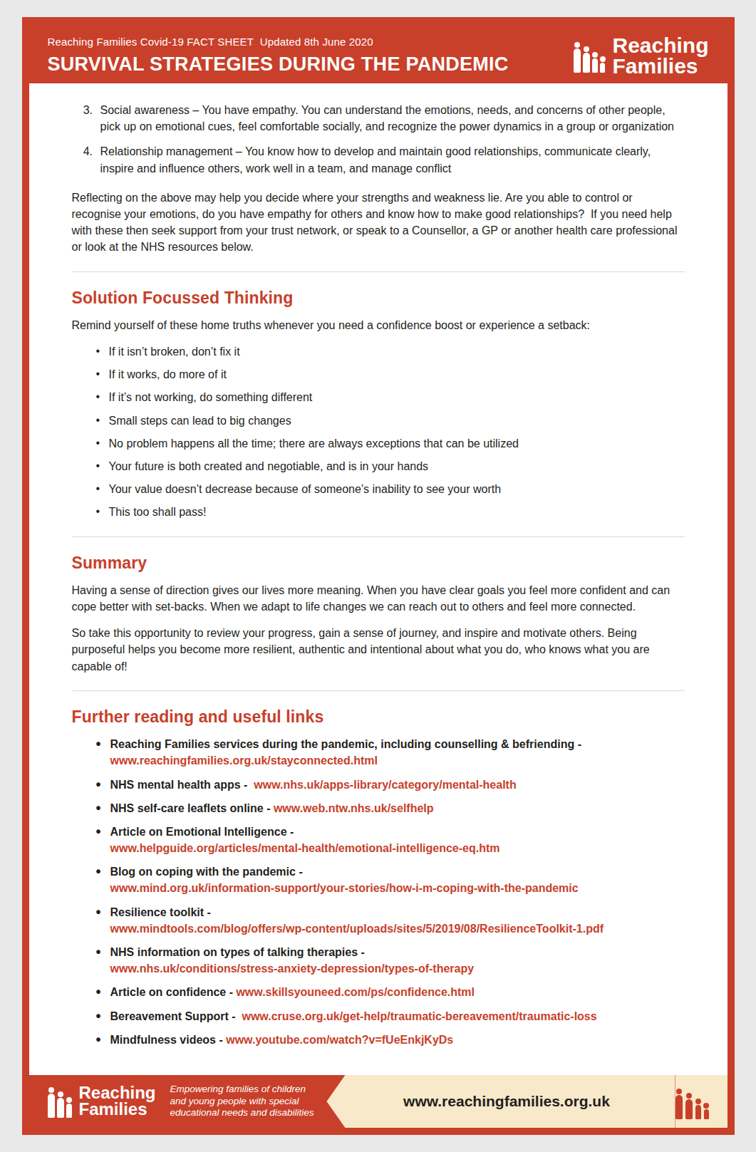Reaching Families Covid-19 FACT SHEET Updated 8th June 2020
Survival Strategies During the Pandemic
Reaching Families
Social awareness – You have empathy. You can understand the emotions, needs, and concerns of other people, pick up on emotional cues, feel comfortable socially, and recognize the power dynamics in a group or organization
Relationship management – You know how to develop and maintain good relationships, communicate clearly, inspire and influence others, work well in a team, and manage conflict
Reflecting on the above may help you decide where your strengths and weakness lie. Are you able to control or recognise your emotions, do you have empathy for others and know how to make good relationships? If you need help with these then seek support from your trust network, or speak to a Counsellor, a GP or another health care professional or look at the NHS resources below.
Solution Focussed Thinking
Remind yourself of these home truths whenever you need a confidence boost or experience a setback:
If it isn’t broken, don’t fix it
If it works, do more of it
If it’s not working, do something different
Small steps can lead to big changes
No problem happens all the time; there are always exceptions that can be utilized
Your future is both created and negotiable, and is in your hands
Your value doesn’t decrease because of someone’s inability to see your worth
This too shall pass!
Summary
Having a sense of direction gives our lives more meaning. When you have clear goals you feel more confident and can cope better with set-backs. When we adapt to life changes we can reach out to others and feel more connected.
So take this opportunity to review your progress, gain a sense of journey, and inspire and motivate others. Being purposeful helps you become more resilient, authentic and intentional about what you do, who knows what you are capable of!
Further reading and useful links
Reaching Families services during the pandemic, including counselling & befriending - www.reachingfamilies.org.uk/stayconnected.html
NHS mental health apps - www.nhs.uk/apps-library/category/mental-health
NHS self-care leaflets online - www.web.ntw.nhs.uk/selfhelp
Article on Emotional Intelligence - www.helpguide.org/articles/mental-health/emotional-intelligence-eq.htm
Blog on coping with the pandemic - www.mind.org.uk/information-support/your-stories/how-i-m-coping-with-the-pandemic
Resilience toolkit - www.mindtools.com/blog/offers/wp-content/uploads/sites/5/2019/08/ResilienceToolkit-1.pdf
NHS information on types of talking therapies - www.nhs.uk/conditions/stress-anxiety-depression/types-of-therapy
Article on confidence - www.skillsyouneed.com/ps/confidence.html
Bereavement Support - www.cruse.org.uk/get-help/traumatic-bereavement/traumatic-loss
Mindfulness videos - www.youtube.com/watch?v=fUeEnkjKyDs
Reaching Families
Empowering families of children
and young people with special
educational needs and disabilities
www.reachingfamilies.org.uk